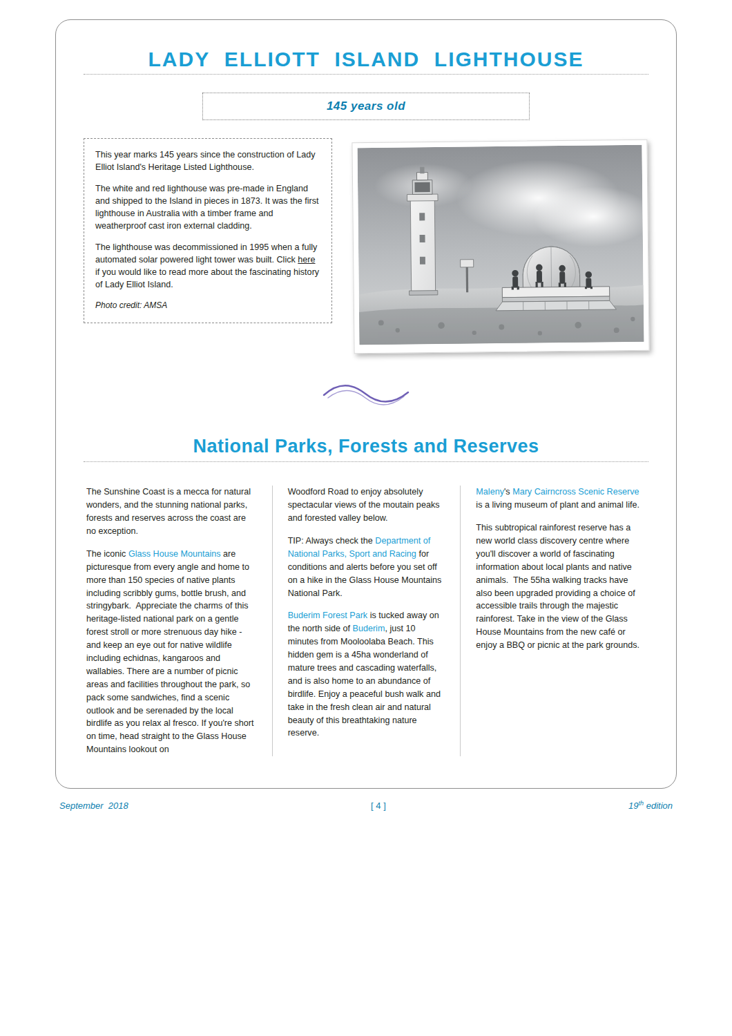Lady Elliott Island Lighthouse
145 years old
This year marks 145 years since the construction of Lady Elliot Island's Heritage Listed Lighthouse.
The white and red lighthouse was pre-made in England and shipped to the Island in pieces in 1873. It was the first lighthouse in Australia with a timber frame and weatherproof cast iron external cladding.
The lighthouse was decommissioned in 1995 when a fully automated solar powered light tower was built. Click here if you would like to read more about the fascinating history of Lady Elliot Island.
Photo credit: AMSA
National Parks, Forests and Reserves
The Sunshine Coast is a mecca for natural wonders, and the stunning national parks, forests and reserves across the coast are no exception.
The iconic Glass House Mountains are picturesque from every angle and home to more than 150 species of native plants including scribbly gums, bottle brush, and stringybark. Appreciate the charms of this heritage-listed national park on a gentle forest stroll or more strenuous day hike - and keep an eye out for native wildlife including echidnas, kangaroos and wallabies. There are a number of picnic areas and facilities throughout the park, so pack some sandwiches, find a scenic outlook and be serenaded by the local birdlife as you relax al fresco. If you're short on time, head straight to the Glass House Mountains lookout on
Woodford Road to enjoy absolutely spectacular views of the moutain peaks and forested valley below.
TIP: Always check the Department of National Parks, Sport and Racing for conditions and alerts before you set off on a hike in the Glass House Mountains National Park.
Buderim Forest Park is tucked away on the north side of Buderim, just 10 minutes from Mooloolaba Beach. This hidden gem is a 45ha wonderland of mature trees and cascading waterfalls, and is also home to an abundance of birdlife. Enjoy a peaceful bush walk and take in the fresh clean air and natural beauty of this breathtaking nature reserve.
Maleny's Mary Cairncross Scenic Reserve is a living museum of plant and animal life.
This subtropical rainforest reserve has a new world class discovery centre where you'll discover a world of fascinating information about local plants and native animals. The 55ha walking tracks have also been upgraded providing a choice of accessible trails through the majestic rainforest. Take in the view of the Glass House Mountains from the new café or enjoy a BBQ or picnic at the park grounds.
September 2018
[ 4 ]
19th edition